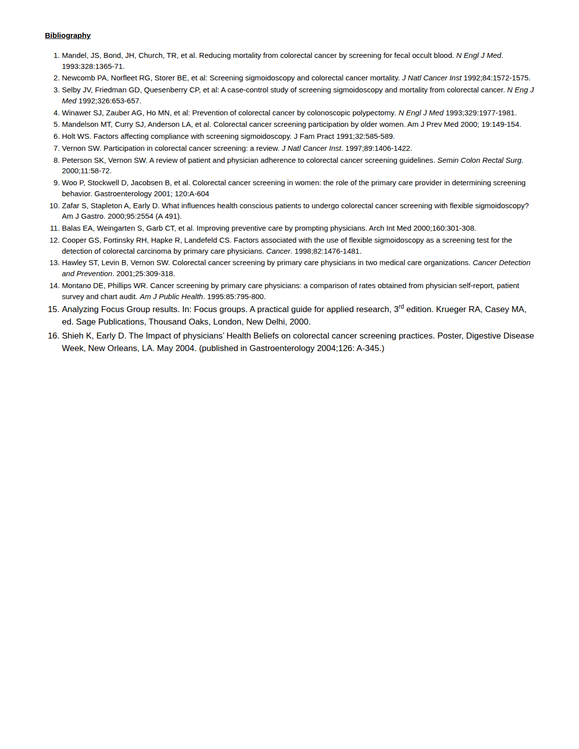Bibliography
Mandel, JS, Bond, JH, Church, TR, et al. Reducing mortality from colorectal cancer by screening for fecal occult blood. N Engl J Med. 1993:328:1365-71.
Newcomb PA, Norfleet RG, Storer BE, et al: Screening sigmoidoscopy and colorectal cancer mortality. J Natl Cancer Inst 1992;84:1572-1575.
Selby JV, Friedman GD, Quesenberry CP, et al: A case-control study of screening sigmoidoscopy and mortality from colorectal cancer. N Eng J Med 1992;326:653-657.
Winawer SJ, Zauber AG, Ho MN, et al: Prevention of colorectal cancer by colonoscopic polypectomy. N Engl J Med 1993;329:1977-1981.
Mandelson MT, Curry SJ, Anderson LA, et al. Colorectal cancer screening participation by older women. Am J Prev Med 2000; 19:149-154.
Holt WS. Factors affecting compliance with screening sigmoidoscopy. J Fam Pract 1991;32:585-589.
Vernon SW. Participation in colorectal cancer screening: a review. J Natl Cancer Inst. 1997;89:1406-1422.
Peterson SK, Vernon SW. A review of patient and physician adherence to colorectal cancer screening guidelines. Semin Colon Rectal Surg. 2000;11:58-72.
Woo P, Stockwell D, Jacobsen B, et al. Colorectal cancer screening in women: the role of the primary care provider in determining screening behavior. Gastroenterology 2001; 120:A-604
Zafar S, Stapleton A, Early D. What influences health conscious patients to undergo colorectal cancer screening with flexible sigmoidoscopy? Am J Gastro. 2000;95:2554 (A 491).
Balas EA, Weingarten S, Garb CT, et al. Improving preventive care by prompting physicians. Arch Int Med 2000;160:301-308.
Cooper GS, Fortinsky RH, Hapke R, Landefeld CS. Factors associated with the use of flexible sigmoidoscopy as a screening test for the detection of colorectal carcinoma by primary care physicians. Cancer. 1998;82:1476-1481.
Hawley ST, Levin B, Vernon SW. Colorectal cancer screening by primary care physicians in two medical care organizations. Cancer Detection and Prevention. 2001;25:309-318.
Montano DE, Phillips WR. Cancer screening by primary care physicians: a comparison of rates obtained from physician self-report, patient survey and chart audit. Am J Public Health. 1995:85:795-800.
Analyzing Focus Group results. In: Focus groups. A practical guide for applied research, 3rd edition. Krueger RA, Casey MA, ed. Sage Publications, Thousand Oaks, London, New Delhi, 2000.
Shieh K, Early D. The Impact of physicians’ Health Beliefs on colorectal cancer screening practices. Poster, Digestive Disease Week, New Orleans, LA. May 2004. (published in Gastroenterology 2004;126: A-345.)